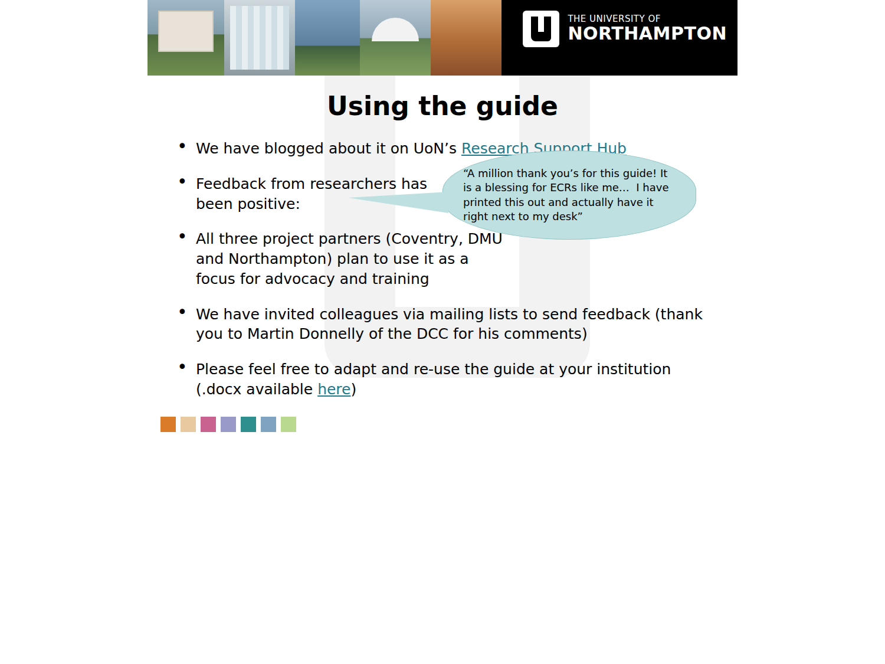THE UNIVERSITY OF
NORTHAMPTON
Using the guide
We have blogged about it on UoN’s Research Support Hub
Feedback from researchers has been positive:
All three project partners (Coventry, DMU and Northampton) plan to use it as a focus for advocacy and training
We have invited colleagues via mailing lists to send feedback (thank you to Martin Donnelly of the DCC for his comments)
Please feel free to adapt and re-use the guide at your institution (.docx available here)
“A million thank you’s for this guide! It is a blessing for ECRs like me… I have printed this out and actually have it right next to my desk”